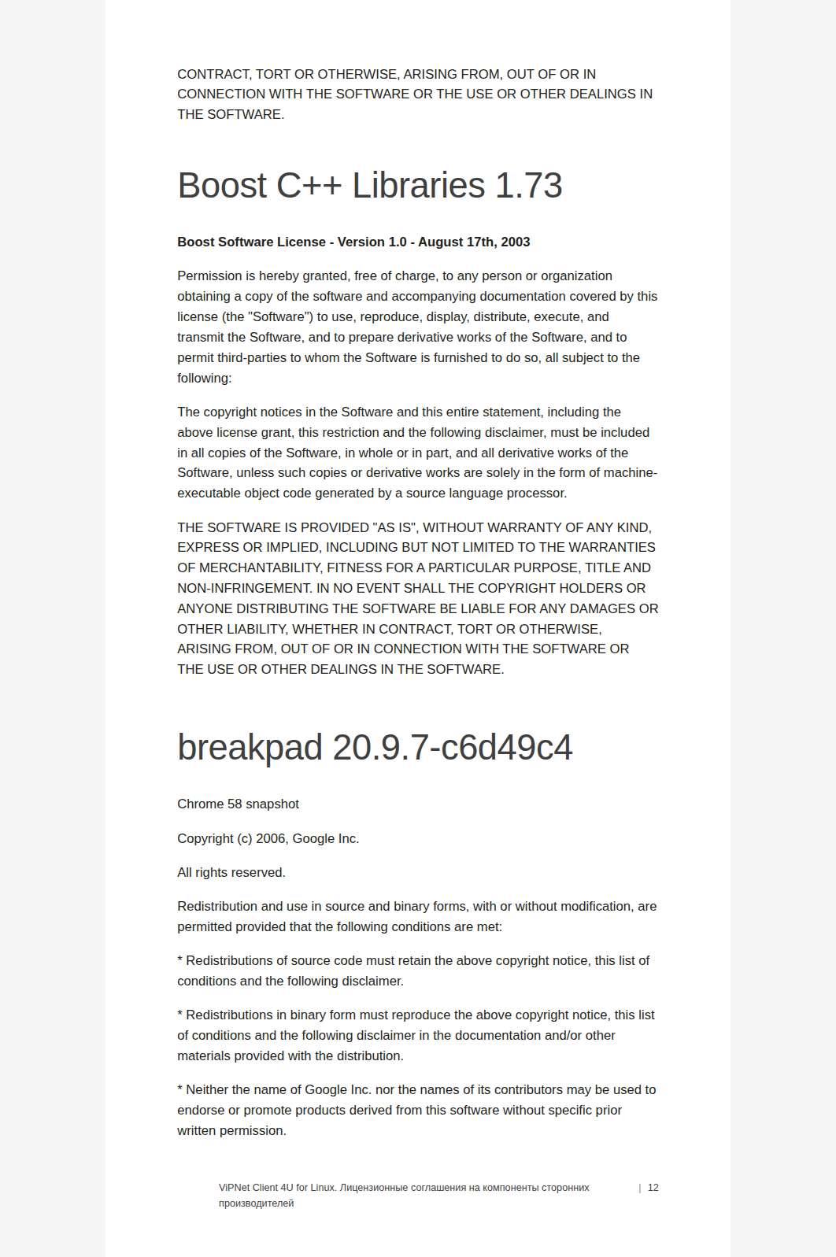CONTRACT, TORT OR OTHERWISE, ARISING FROM, OUT OF OR IN CONNECTION WITH THE SOFTWARE OR THE USE OR OTHER DEALINGS IN THE SOFTWARE.
Boost C++ Libraries 1.73
Boost Software License - Version 1.0 - August 17th, 2003
Permission is hereby granted, free of charge, to any person or organization obtaining a copy of the software and accompanying documentation covered by this license (the "Software") to use, reproduce, display, distribute, execute, and transmit the Software, and to prepare derivative works of the Software, and to permit third-parties to whom the Software is furnished to do so, all subject to the following:
The copyright notices in the Software and this entire statement, including the above license grant, this restriction and the following disclaimer, must be included in all copies of the Software, in whole or in part, and all derivative works of the Software, unless such copies or derivative works are solely in the form of machine-executable object code generated by a source language processor.
THE SOFTWARE IS PROVIDED "AS IS", WITHOUT WARRANTY OF ANY KIND, EXPRESS OR IMPLIED, INCLUDING BUT NOT LIMITED TO THE WARRANTIES OF MERCHANTABILITY, FITNESS FOR A PARTICULAR PURPOSE, TITLE AND NON-INFRINGEMENT. IN NO EVENT SHALL THE COPYRIGHT HOLDERS OR ANYONE DISTRIBUTING THE SOFTWARE BE LIABLE FOR ANY DAMAGES OR OTHER LIABILITY, WHETHER IN CONTRACT, TORT OR OTHERWISE, ARISING FROM, OUT OF OR IN CONNECTION WITH THE SOFTWARE OR THE USE OR OTHER DEALINGS IN THE SOFTWARE.
breakpad 20.9.7-c6d49c4
Chrome 58 snapshot
Copyright (c) 2006, Google Inc.
All rights reserved.
Redistribution and use in source and binary forms, with or without modification, are permitted provided that the following conditions are met:
* Redistributions of source code must retain the above copyright notice, this list of conditions and the following disclaimer.
* Redistributions in binary form must reproduce the above copyright notice, this list of conditions and the following disclaimer in the documentation and/or other materials provided with the distribution.
* Neither the name of Google Inc. nor the names of its contributors may be used to endorse or promote products derived from this software without specific prior written permission.
ViPNet Client 4U for Linux. Лицензионные соглашения на компоненты сторонних производителей | 12